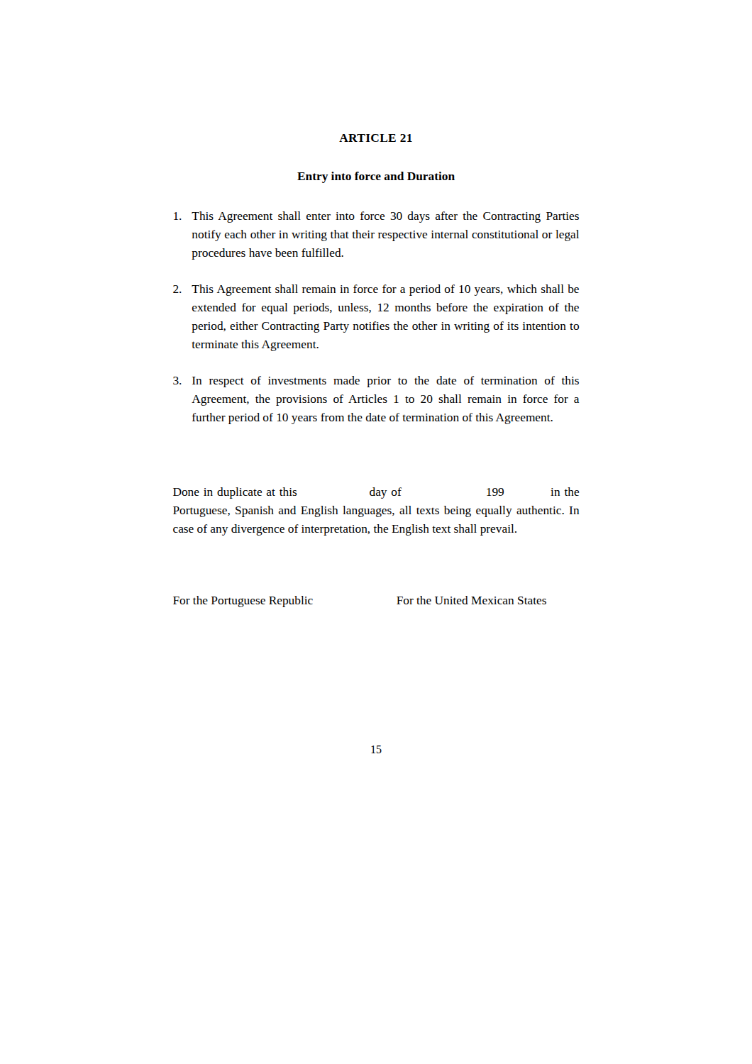ARTICLE 21
Entry into force and Duration
1. This Agreement shall enter into force 30 days after the Contracting Parties notify each other in writing that their respective internal constitutional or legal procedures have been fulfilled.
2. This Agreement shall remain in force for a period of 10 years, which shall be extended for equal periods, unless, 12 months before the expiration of the period, either Contracting Party notifies the other in writing of its intention to terminate this Agreement.
3. In respect of investments made prior to the date of termination of this Agreement, the provisions of Articles 1 to 20 shall remain in force for a further period of 10 years from the date of termination of this Agreement.
Done in duplicate at this day of 199 in the Portuguese, Spanish and English languages, all texts being equally authentic. In case of any divergence of interpretation, the English text shall prevail.
| For the Portuguese Republic | For the United Mexican States |
15